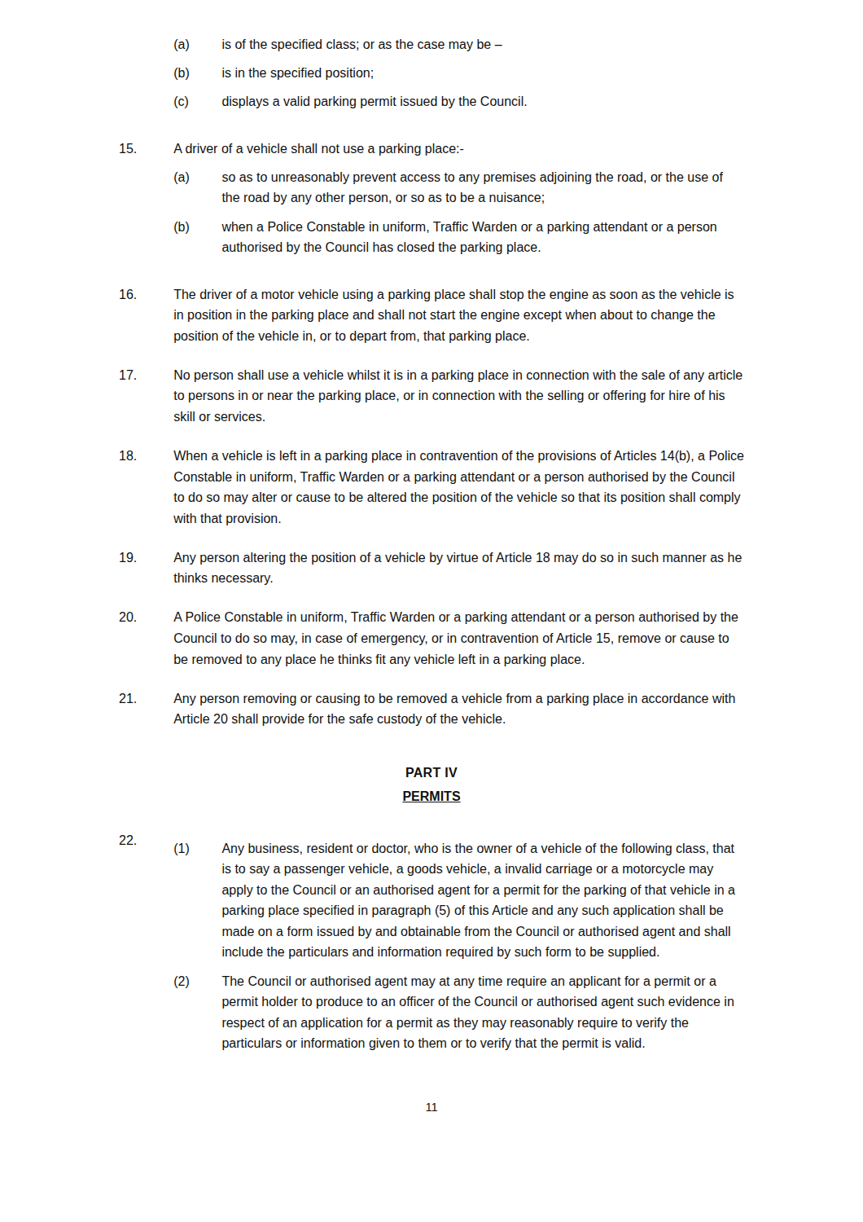(a) is of the specified class; or as the case may be –
(b) is in the specified position;
(c) displays a valid parking permit issued by the Council.
15.
A driver of a vehicle shall not use a parking place:-
(a) so as to unreasonably prevent access to any premises adjoining the road, or the use of the road by any other person, or so as to be a nuisance;
(b) when a Police Constable in uniform, Traffic Warden or a parking attendant or a person authorised by the Council has closed the parking place.
16.
The driver of a motor vehicle using a parking place shall stop the engine as soon as the vehicle is in position in the parking place and shall not start the engine except when about to change the position of the vehicle in, or to depart from, that parking place.
17.
No person shall use a vehicle whilst it is in a parking place in connection with the sale of any article to persons in or near the parking place, or in connection with the selling or offering for hire of his skill or services.
18.
When a vehicle is left in a parking place in contravention of the provisions of Articles 14(b), a Police Constable in uniform, Traffic Warden or a parking attendant or a person authorised by the Council to do so may alter or cause to be altered the position of the vehicle so that its position shall comply with that provision.
19.
Any person altering the position of a vehicle by virtue of Article 18 may do so in such manner as he thinks necessary.
20.
A Police Constable in uniform, Traffic Warden or a parking attendant or a person authorised by the Council to do so may, in case of emergency, or in contravention of Article 15, remove or cause to be removed to any place he thinks fit any vehicle left in a parking place.
21.
Any person removing or causing to be removed a vehicle from a parking place in accordance with Article 20 shall provide for the safe custody of the vehicle.
PART IV
PERMITS
22.
(1) Any business, resident or doctor, who is the owner of a vehicle of the following class, that is to say a passenger vehicle, a goods vehicle, a invalid carriage or a motorcycle may apply to the Council or an authorised agent for a permit for the parking of that vehicle in a parking place specified in paragraph (5) of this Article and any such application shall be made on a form issued by and obtainable from the Council or authorised agent and shall include the particulars and information required by such form to be supplied.
(2) The Council or authorised agent may at any time require an applicant for a permit or a permit holder to produce to an officer of the Council or authorised agent such evidence in respect of an application for a permit as they may reasonably require to verify the particulars or information given to them or to verify that the permit is valid.
11